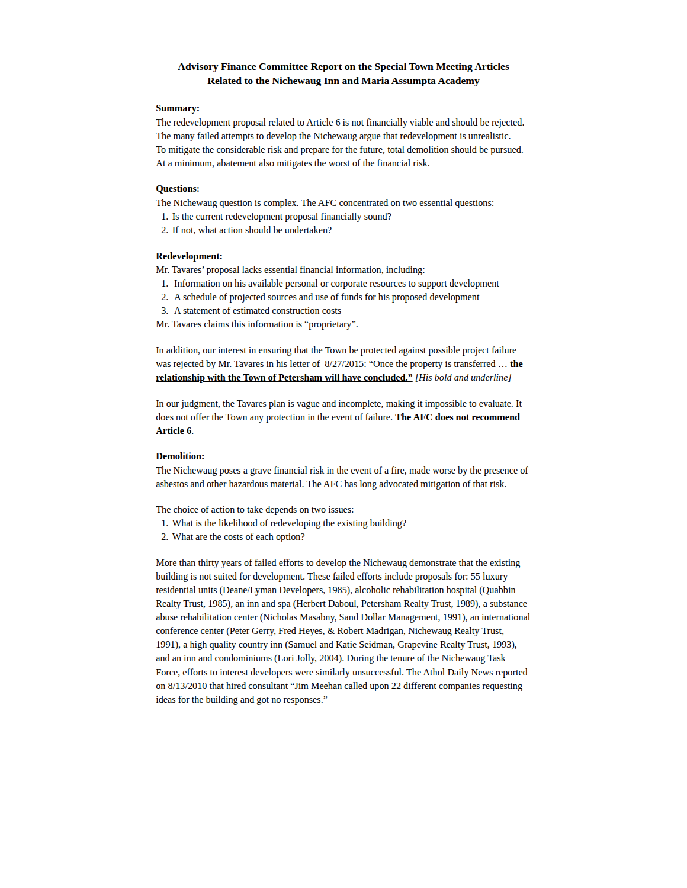Advisory Finance Committee Report on the Special Town Meeting Articles
Related to the Nichewaug Inn and Maria Assumpta Academy
Summary:
The redevelopment proposal related to Article 6 is not financially viable and should be rejected.
The many failed attempts to develop the Nichewaug argue that redevelopment is unrealistic.
To mitigate the considerable risk and prepare for the future, total demolition should be pursued.
At a minimum, abatement also mitigates the worst of the financial risk.
Questions:
The Nichewaug question is complex. The AFC concentrated on two essential questions:
Is the current redevelopment proposal financially sound?
If not, what action should be undertaken?
Redevelopment:
Mr. Tavares’ proposal lacks essential financial information, including:
Information on his available personal or corporate resources to support development
A schedule of projected sources and use of funds for his proposed development
A statement of estimated construction costs
Mr. Tavares claims this information is “proprietary”.
In addition, our interest in ensuring that the Town be protected against possible project failure was rejected by Mr. Tavares in his letter of 8/27/2015: “Once the property is transferred … the relationship with the Town of Petersham will have concluded.” [His bold and underline]
In our judgment, the Tavares plan is vague and incomplete, making it impossible to evaluate. It does not offer the Town any protection in the event of failure. The AFC does not recommend Article 6.
Demolition:
The Nichewaug poses a grave financial risk in the event of a fire, made worse by the presence of asbestos and other hazardous material. The AFC has long advocated mitigation of that risk.
The choice of action to take depends on two issues:
What is the likelihood of redeveloping the existing building?
What are the costs of each option?
More than thirty years of failed efforts to develop the Nichewaug demonstrate that the existing building is not suited for development. These failed efforts include proposals for: 55 luxury residential units (Deane/Lyman Developers, 1985), alcoholic rehabilitation hospital (Quabbin Realty Trust, 1985), an inn and spa (Herbert Daboul, Petersham Realty Trust, 1989), a substance abuse rehabilitation center (Nicholas Masabny, Sand Dollar Management, 1991), an international conference center (Peter Gerry, Fred Heyes, & Robert Madrigan, Nichewaug Realty Trust, 1991), a high quality country inn (Samuel and Katie Seidman, Grapevine Realty Trust, 1993), and an inn and condominiums (Lori Jolly, 2004). During the tenure of the Nichewaug Task Force, efforts to interest developers were similarly unsuccessful. The Athol Daily News reported on 8/13/2010 that hired consultant “Jim Meehan called upon 22 different companies requesting ideas for the building and got no responses.”